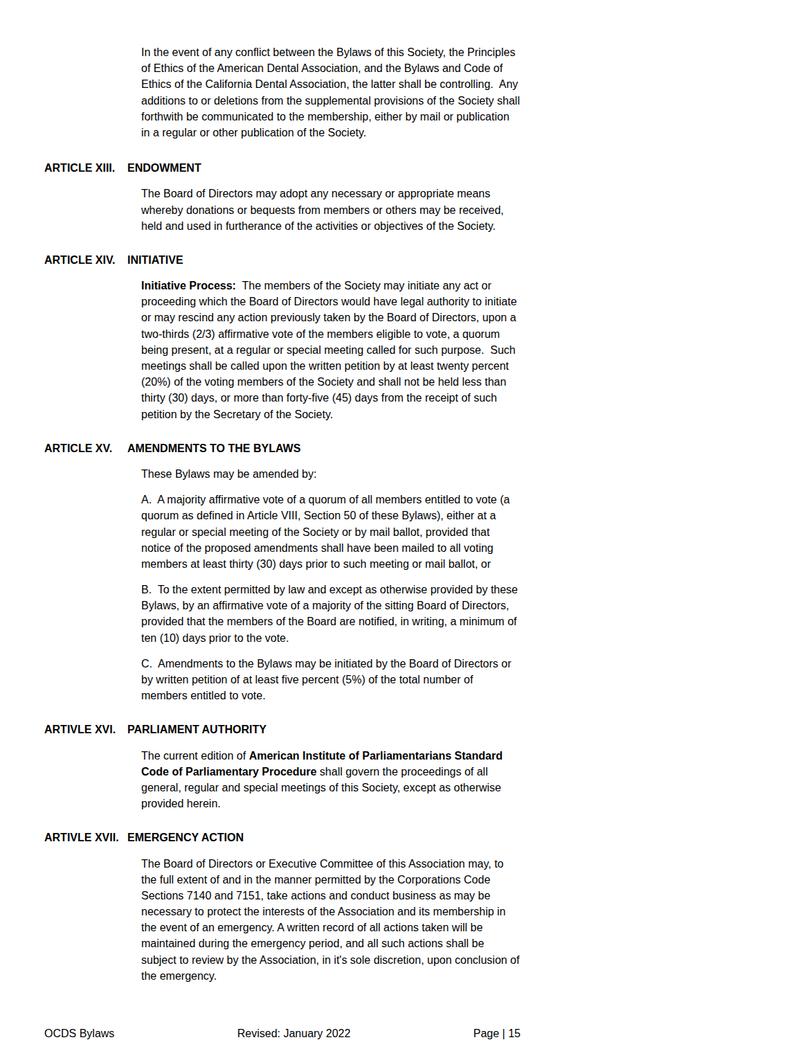In the event of any conflict between the Bylaws of this Society, the Principles of Ethics of the American Dental Association, and the Bylaws and Code of Ethics of the California Dental Association, the latter shall be controlling. Any additions to or deletions from the supplemental provisions of the Society shall forthwith be communicated to the membership, either by mail or publication in a regular or other publication of the Society.
ARTICLE XIII. ENDOWMENT
The Board of Directors may adopt any necessary or appropriate means whereby donations or bequests from members or others may be received, held and used in furtherance of the activities or objectives of the Society.
ARTICLE XIV. INITIATIVE
Initiative Process: The members of the Society may initiate any act or proceeding which the Board of Directors would have legal authority to initiate or may rescind any action previously taken by the Board of Directors, upon a two-thirds (2/3) affirmative vote of the members eligible to vote, a quorum being present, at a regular or special meeting called for such purpose. Such meetings shall be called upon the written petition by at least twenty percent (20%) of the voting members of the Society and shall not be held less than thirty (30) days, or more than forty-five (45) days from the receipt of such petition by the Secretary of the Society.
ARTICLE XV. AMENDMENTS TO THE BYLAWS
These Bylaws may be amended by:
A. A majority affirmative vote of a quorum of all members entitled to vote (a quorum as defined in Article VIII, Section 50 of these Bylaws), either at a regular or special meeting of the Society or by mail ballot, provided that notice of the proposed amendments shall have been mailed to all voting members at least thirty (30) days prior to such meeting or mail ballot, or
B. To the extent permitted by law and except as otherwise provided by these Bylaws, by an affirmative vote of a majority of the sitting Board of Directors, provided that the members of the Board are notified, in writing, a minimum of ten (10) days prior to the vote.
C. Amendments to the Bylaws may be initiated by the Board of Directors or by written petition of at least five percent (5%) of the total number of members entitled to vote.
ARTIVLE XVI. PARLIAMENT AUTHORITY
The current edition of American Institute of Parliamentarians Standard Code of Parliamentary Procedure shall govern the proceedings of all general, regular and special meetings of this Society, except as otherwise provided herein.
ARTIVLE XVII. EMERGENCY ACTION
The Board of Directors or Executive Committee of this Association may, to the full extent of and in the manner permitted by the Corporations Code Sections 7140 and 7151, take actions and conduct business as may be necessary to protect the interests of the Association and its membership in the event of an emergency. A written record of all actions taken will be maintained during the emergency period, and all such actions shall be subject to review by the Association, in it's sole discretion, upon conclusion of the emergency.
OCDS Bylaws Revised: January 2022 Page | 15